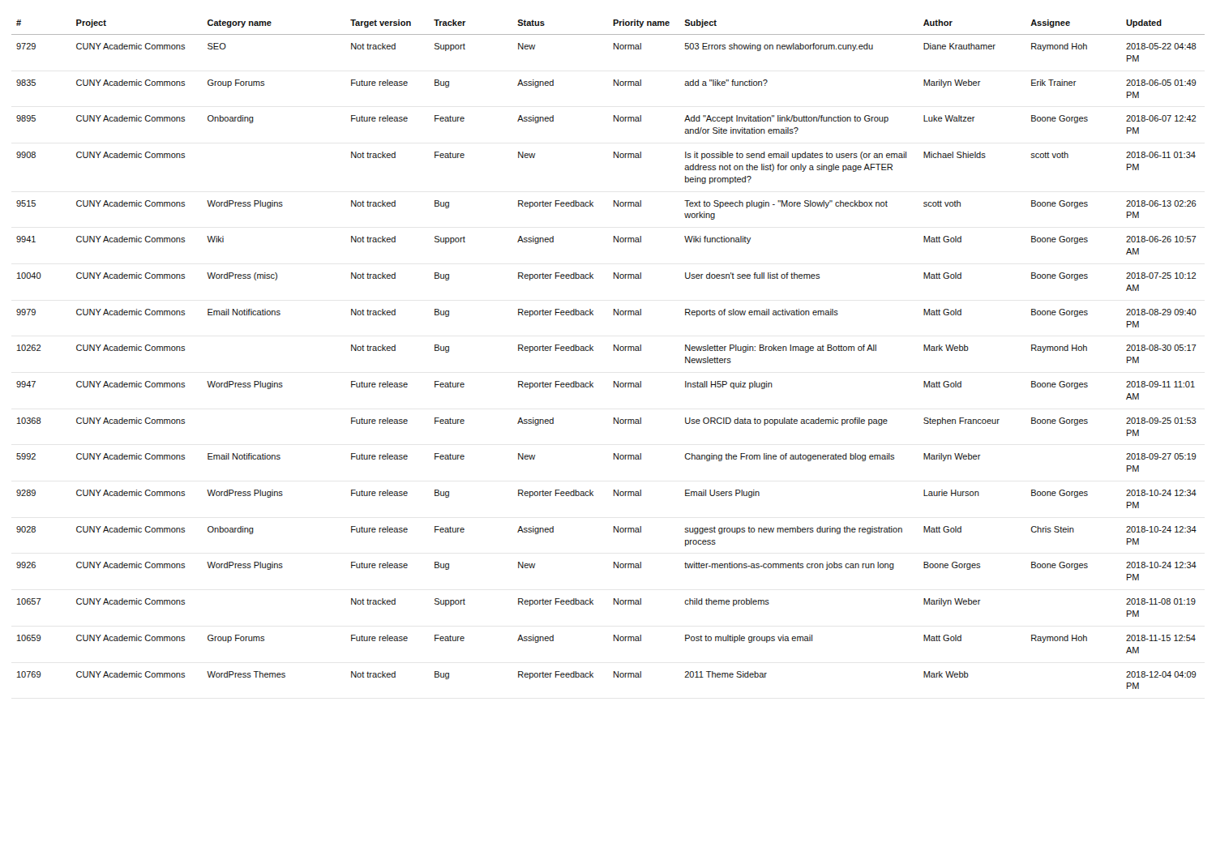| # | Project | Category name | Target version | Tracker | Status | Priority name | Subject | Author | Assignee | Updated |
| --- | --- | --- | --- | --- | --- | --- | --- | --- | --- | --- |
| 9729 | CUNY Academic Commons | SEO | Not tracked | Support | New | Normal | 503 Errors showing on newlaborforum.cuny.edu | Diane Krauthamer | Raymond Hoh | 2018-05-22 04:48 PM |
| 9835 | CUNY Academic Commons | Group Forums | Future release | Bug | Assigned | Normal | add a "like" function? | Marilyn Weber | Erik Trainer | 2018-06-05 01:49 PM |
| 9895 | CUNY Academic Commons | Onboarding | Future release | Feature | Assigned | Normal | Add "Accept Invitation" link/button/function to Group and/or Site invitation emails? | Luke Waltzer | Boone Gorges | 2018-06-07 12:42 PM |
| 9908 | CUNY Academic Commons | | Not tracked | Feature | New | Normal | Is it possible to send email updates to users (or an email address not on the list) for only a single page AFTER being prompted? | Michael Shields | scott voth | 2018-06-11 01:34 PM |
| 9515 | CUNY Academic Commons | WordPress Plugins | Not tracked | Bug | Reporter Feedback | Normal | Text to Speech plugin - "More Slowly" checkbox not working | scott voth | Boone Gorges | 2018-06-13 02:26 PM |
| 9941 | CUNY Academic Commons | Wiki | Not tracked | Support | Assigned | Normal | Wiki functionality | Matt Gold | Boone Gorges | 2018-06-26 10:57 AM |
| 10040 | CUNY Academic Commons | WordPress (misc) | Not tracked | Bug | Reporter Feedback | Normal | User doesn't see full list of themes | Matt Gold | Boone Gorges | 2018-07-25 10:12 AM |
| 9979 | CUNY Academic Commons | Email Notifications | Not tracked | Bug | Reporter Feedback | Normal | Reports of slow email activation emails | Matt Gold | Boone Gorges | 2018-08-29 09:40 PM |
| 10262 | CUNY Academic Commons | | Not tracked | Bug | Reporter Feedback | Normal | Newsletter Plugin: Broken Image at Bottom of All Newsletters | Mark Webb | Raymond Hoh | 2018-08-30 05:17 PM |
| 9947 | CUNY Academic Commons | WordPress Plugins | Future release | Feature | Reporter Feedback | Normal | Install H5P quiz plugin | Matt Gold | Boone Gorges | 2018-09-11 11:01 AM |
| 10368 | CUNY Academic Commons | | Future release | Feature | Assigned | Normal | Use ORCID data to populate academic profile page | Stephen Francoeur | Boone Gorges | 2018-09-25 01:53 PM |
| 5992 | CUNY Academic Commons | Email Notifications | Future release | Feature | New | Normal | Changing the From line of autogenerated blog emails | Marilyn Weber | | 2018-09-27 05:19 PM |
| 9289 | CUNY Academic Commons | WordPress Plugins | Future release | Bug | Reporter Feedback | Normal | Email Users Plugin | Laurie Hurson | Boone Gorges | 2018-10-24 12:34 PM |
| 9028 | CUNY Academic Commons | Onboarding | Future release | Feature | Assigned | Normal | suggest groups to new members during the registration process | Matt Gold | Chris Stein | 2018-10-24 12:34 PM |
| 9926 | CUNY Academic Commons | WordPress Plugins | Future release | Bug | New | Normal | twitter-mentions-as-comments cron jobs can run long | Boone Gorges | Boone Gorges | 2018-10-24 12:34 PM |
| 10657 | CUNY Academic Commons | | Not tracked | Support | Reporter Feedback | Normal | child theme problems | Marilyn Weber | | 2018-11-08 01:19 PM |
| 10659 | CUNY Academic Commons | Group Forums | Future release | Feature | Assigned | Normal | Post to multiple groups via email | Matt Gold | Raymond Hoh | 2018-11-15 12:54 AM |
| 10769 | CUNY Academic Commons | WordPress Themes | Not tracked | Bug | Reporter Feedback | Normal | 2011 Theme Sidebar | Mark Webb | | 2018-12-04 04:09 PM |